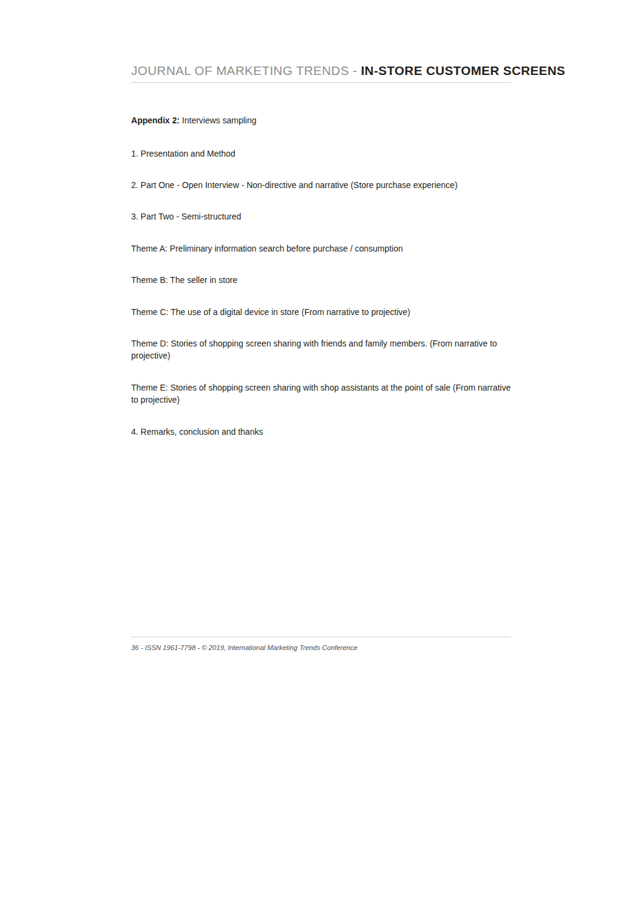JOURNAL OF MARKETING TRENDS - IN-STORE CUSTOMER SCREENS
Appendix 2: Interviews sampling
1. Presentation and Method
2. Part One - Open Interview - Non-directive and narrative (Store purchase experience)
3. Part Two - Semi-structured
Theme A: Preliminary information search before purchase / consumption
Theme B: The seller in store
Theme C: The use of a digital device in store (From narrative to projective)
Theme D: Stories of shopping screen sharing with friends and family members. (From narrative to projective)
Theme E: Stories of shopping screen sharing with shop assistants at the point of sale (From narrative to projective)
4. Remarks, conclusion and thanks
36 - ISSN 1961-7798 - © 2019, International Marketing Trends Conference